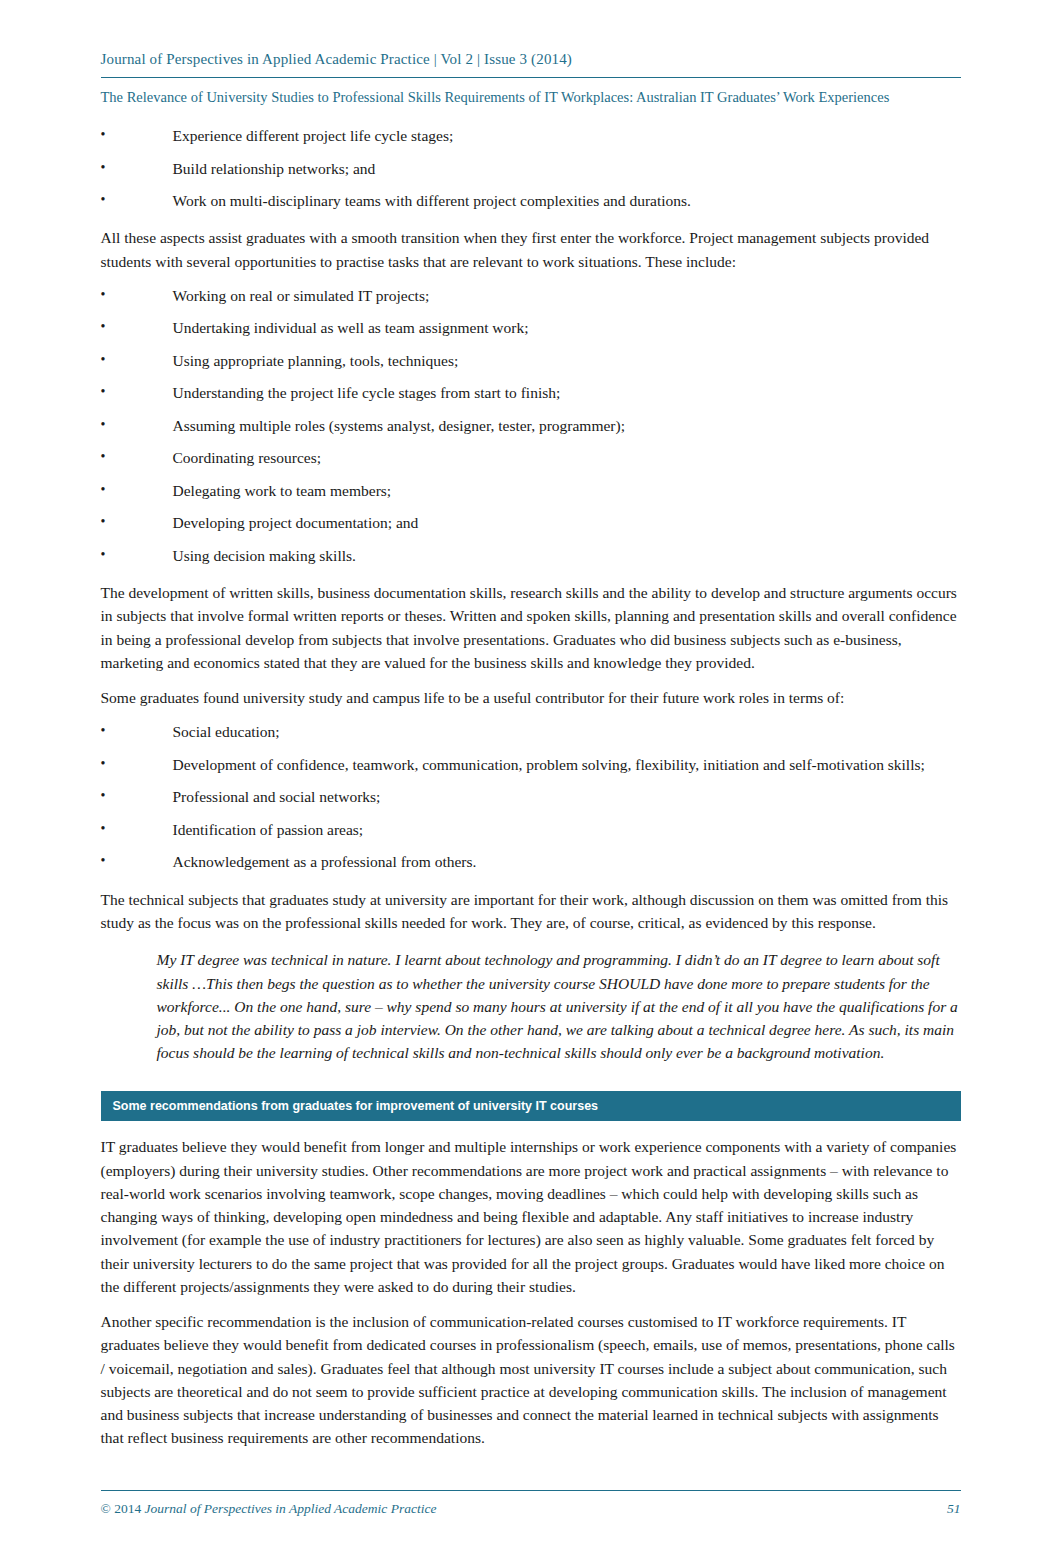Journal of Perspectives in Applied Academic Practice | Vol 2 | Issue 3 (2014)
The Relevance of University Studies to Professional Skills Requirements of IT Workplaces: Australian IT Graduates’ Work Experiences
Experience different project life cycle stages;
Build relationship networks; and
Work on multi-disciplinary teams with different project complexities and durations.
All these aspects assist graduates with a smooth transition when they first enter the workforce. Project management subjects provided students with several opportunities to practise tasks that are relevant to work situations. These include:
Working on real or simulated IT projects;
Undertaking individual as well as team assignment work;
Using appropriate planning, tools, techniques;
Understanding the project life cycle stages from start to finish;
Assuming multiple roles (systems analyst, designer, tester, programmer);
Coordinating resources;
Delegating work to team members;
Developing project documentation; and
Using decision making skills.
The development of written skills, business documentation skills, research skills and the ability to develop and structure arguments occurs in subjects that involve formal written reports or theses. Written and spoken skills, planning and presentation skills and overall confidence in being a professional develop from subjects that involve presentations. Graduates who did business subjects such as e-business, marketing and economics stated that they are valued for the business skills and knowledge they provided.
Some graduates found university study and campus life to be a useful contributor for their future work roles in terms of:
Social education;
Development of confidence, teamwork, communication, problem solving, flexibility, initiation and self-motivation skills;
Professional and social networks;
Identification of passion areas;
Acknowledgement as a professional from others.
The technical subjects that graduates study at university are important for their work, although discussion on them was omitted from this study as the focus was on the professional skills needed for work. They are, of course, critical, as evidenced by this response.
My IT degree was technical in nature. I learnt about technology and programming. I didn’t do an IT degree to learn about soft skills …This then begs the question as to whether the university course SHOULD have done more to prepare students for the workforce... On the one hand, sure – why spend so many hours at university if at the end of it all you have the qualifications for a job, but not the ability to pass a job interview. On the other hand, we are talking about a technical degree here. As such, its main focus should be the learning of technical skills and non-technical skills should only ever be a background motivation.
Some recommendations from graduates for improvement of university IT courses
IT graduates believe they would benefit from longer and multiple internships or work experience components with a variety of companies (employers) during their university studies. Other recommendations are more project work and practical assignments – with relevance to real-world work scenarios involving teamwork, scope changes, moving deadlines – which could help with developing skills such as changing ways of thinking, developing open mindedness and being flexible and adaptable. Any staff initiatives to increase industry involvement (for example the use of industry practitioners for lectures) are also seen as highly valuable. Some graduates felt forced by their university lecturers to do the same project that was provided for all the project groups. Graduates would have liked more choice on the different projects/assignments they were asked to do during their studies.
Another specific recommendation is the inclusion of communication-related courses customised to IT workforce requirements. IT graduates believe they would benefit from dedicated courses in professionalism (speech, emails, use of memos, presentations, phone calls / voicemail, negotiation and sales). Graduates feel that although most university IT courses include a subject about communication, such subjects are theoretical and do not seem to provide sufficient practice at developing communication skills. The inclusion of management and business subjects that increase understanding of businesses and connect the material learned in technical subjects with assignments that reflect business requirements are other recommendations.
© 2014 Journal of Perspectives in Applied Academic Practice
51